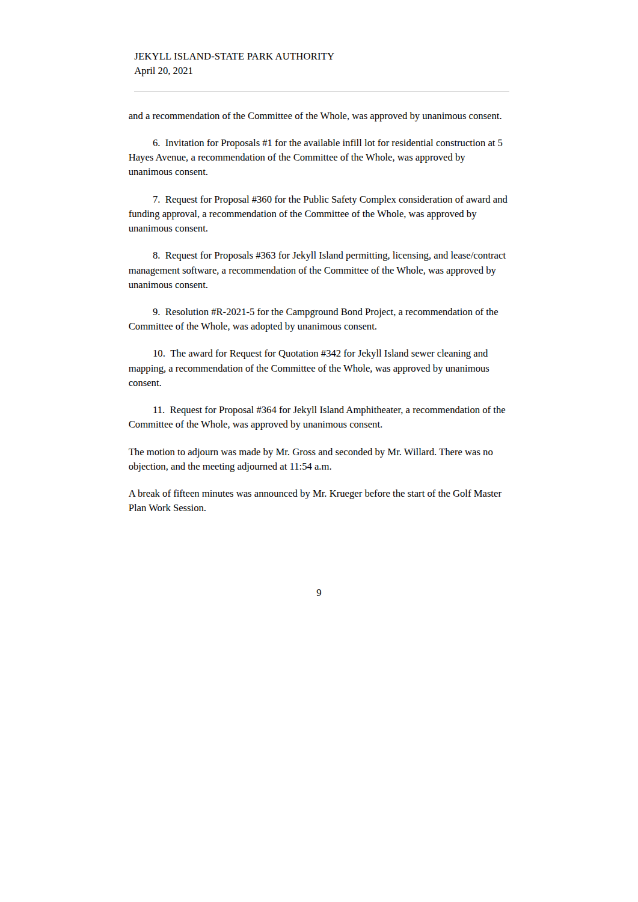JEKYLL ISLAND-STATE PARK AUTHORITY
April 20, 2021
and a recommendation of the Committee of the Whole, was approved by unanimous consent.
6. Invitation for Proposals #1 for the available infill lot for residential construction at 5 Hayes Avenue, a recommendation of the Committee of the Whole, was approved by unanimous consent.
7. Request for Proposal #360 for the Public Safety Complex consideration of award and funding approval, a recommendation of the Committee of the Whole, was approved by unanimous consent.
8. Request for Proposals #363 for Jekyll Island permitting, licensing, and lease/contract management software, a recommendation of the Committee of the Whole, was approved by unanimous consent.
9. Resolution #R-2021-5 for the Campground Bond Project, a recommendation of the Committee of the Whole, was adopted by unanimous consent.
10. The award for Request for Quotation #342 for Jekyll Island sewer cleaning and mapping, a recommendation of the Committee of the Whole, was approved by unanimous consent.
11. Request for Proposal #364 for Jekyll Island Amphitheater, a recommendation of the Committee of the Whole, was approved by unanimous consent.
The motion to adjourn was made by Mr. Gross and seconded by Mr. Willard. There was no objection, and the meeting adjourned at 11:54 a.m.
A break of fifteen minutes was announced by Mr. Krueger before the start of the Golf Master Plan Work Session.
9